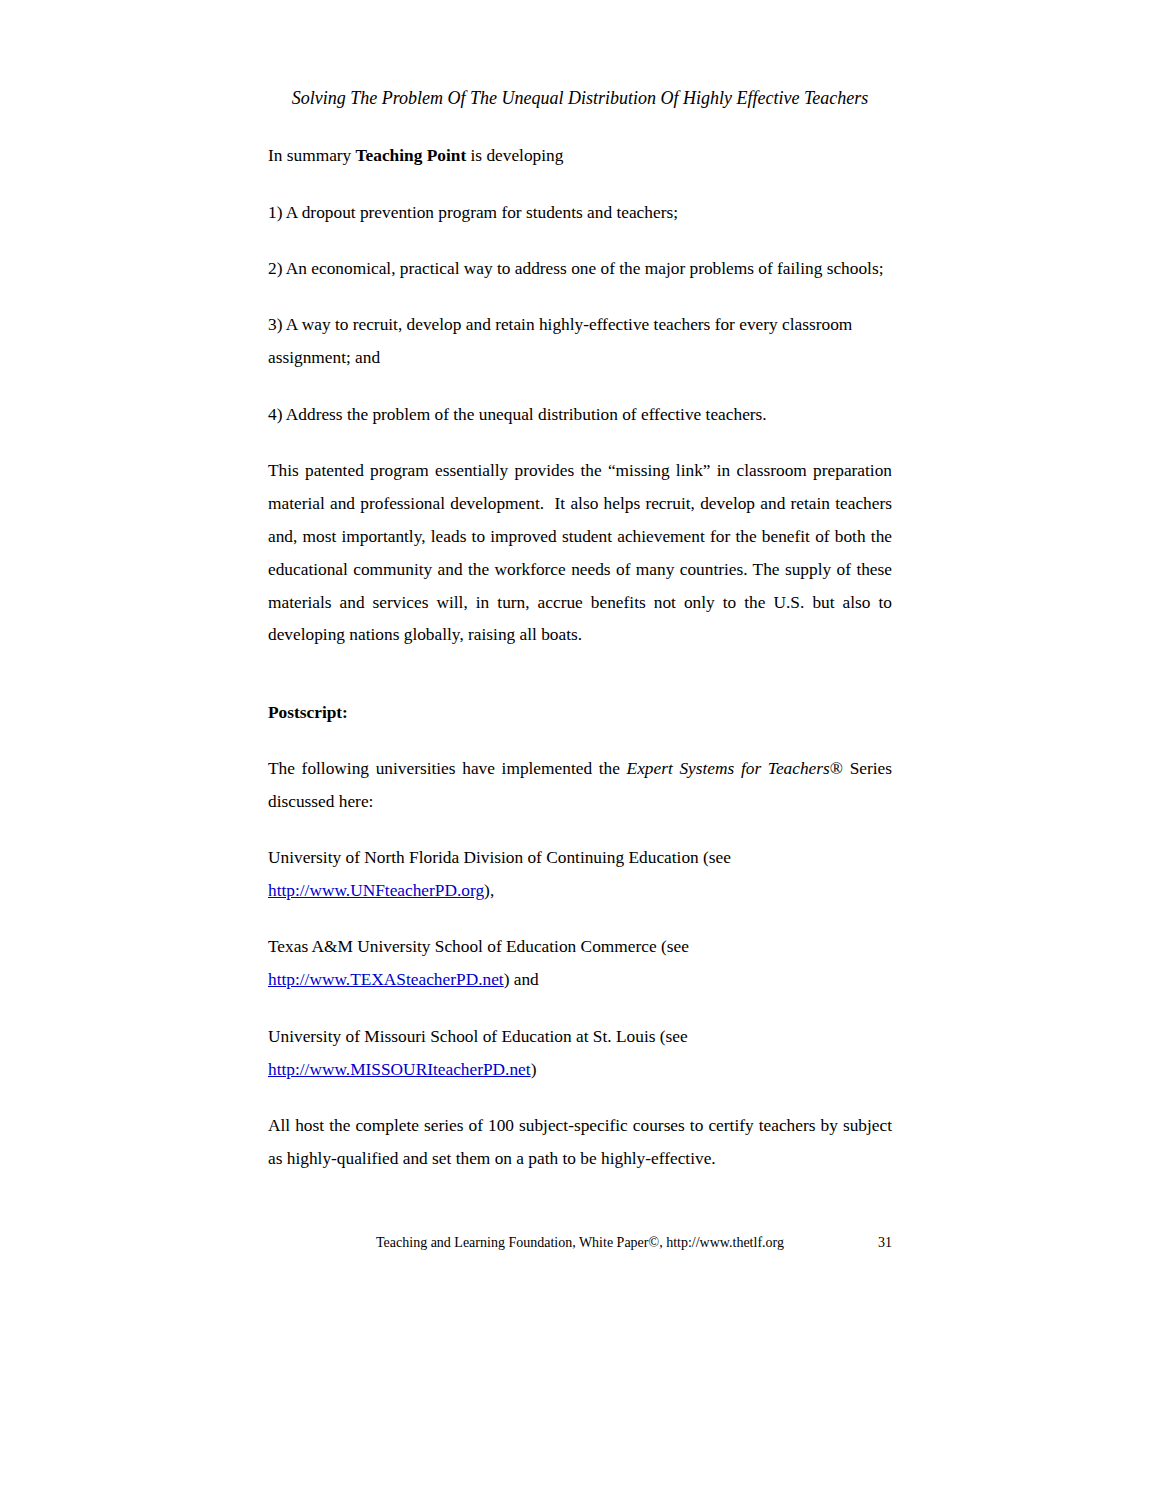Solving The Problem Of The Unequal Distribution Of Highly Effective Teachers
In summary Teaching Point is developing
1) A dropout prevention program for students and teachers;
2) An economical, practical way to address one of the major problems of failing schools;
3) A way to recruit, develop and retain highly-effective teachers for every classroom assignment; and
4) Address the problem of the unequal distribution of effective teachers.
This patented program essentially provides the “missing link” in classroom preparation material and professional development. It also helps recruit, develop and retain teachers and, most importantly, leads to improved student achievement for the benefit of both the educational community and the workforce needs of many countries. The supply of these materials and services will, in turn, accrue benefits not only to the U.S. but also to developing nations globally, raising all boats.
Postscript:
The following universities have implemented the Expert Systems for Teachers® Series discussed here:
University of North Florida Division of Continuing Education (see http://www.UNFteacherPD.org),
Texas A&M University School of Education Commerce (see http://www.TEXASteacherPD.net) and
University of Missouri School of Education at St. Louis (see http://www.MISSOURIteacherPD.net)
All host the complete series of 100 subject-specific courses to certify teachers by subject as highly-qualified and set them on a path to be highly-effective.
Teaching and Learning Foundation, White Paper©, http://www.thetlf.org 31